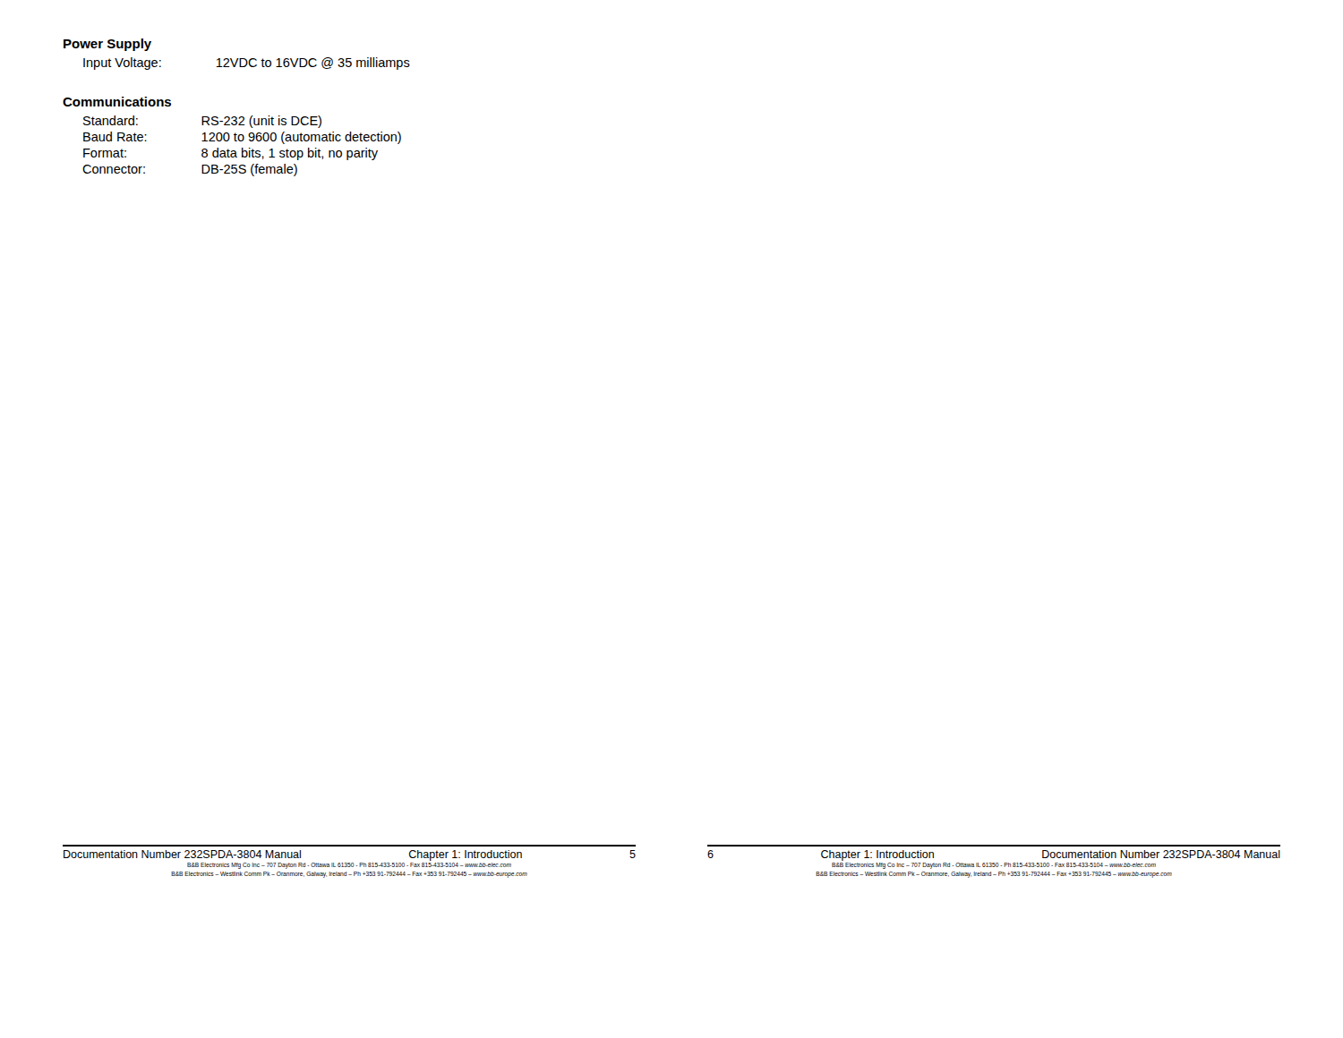Power Supply
| Input Voltage: | 12VDC to 16VDC @ 35 milliamps |
Communications
| Standard: | RS-232 (unit is DCE) |
| Baud Rate: | 1200 to 9600 (automatic detection) |
| Format: | 8 data bits, 1 stop bit, no parity |
| Connector: | DB-25S (female) |
Documentation Number 232SPDA-3804 Manual Chapter 1: Introduction 5
B&B Electronics Mfg Co Inc – 707 Dayton Rd - Ottawa IL 61350 - Ph 815-433-5100 - Fax 815-433-5104 – www.bb-elec.com
B&B Electronics – Westlink Comm Pk – Oranmore, Galway, Ireland – Ph +353 91-792444 – Fax +353 91-792445 – www.bb-europe.com
6 Chapter 1: Introduction Documentation Number 232SPDA-3804 Manual
B&B Electronics Mfg Co Inc – 707 Dayton Rd - Ottawa IL 61350 - Ph 815-433-5100 - Fax 815-433-5104 – www.bb-elec.com
B&B Electronics – Westlink Comm Pk – Oranmore, Galway, Ireland – Ph +353 91-792444 – Fax +353 91-792445 – www.bb-europe.com